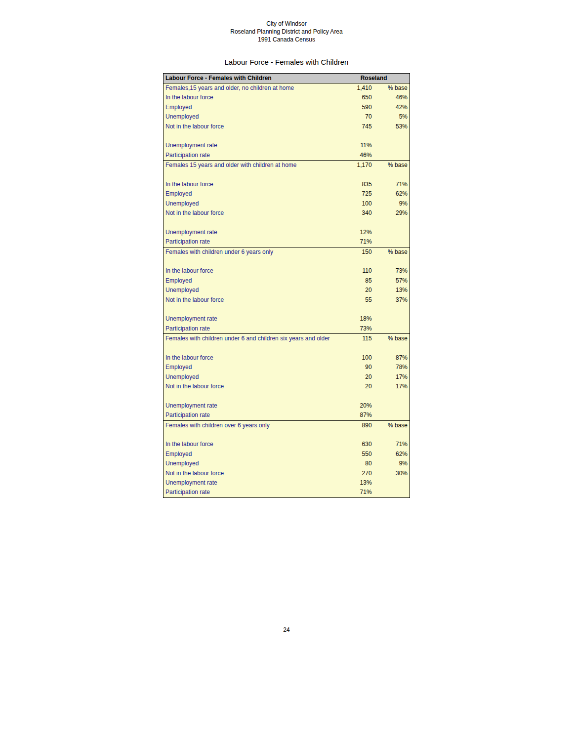City of Windsor
Roseland Planning District and Policy Area
1991 Canada Census
Labour Force - Females with Children
| Labour Force - Females with Children | Roseland |
| Females,15 years and older, no children at home | 1,410 | % base |
| In the labour force | 650 | 46% |
| Employed | 590 | 42% |
| Unemployed | 70 | 5% |
| Not in the labour force | 745 | 53% |
| Unemployment rate | 11% | |
| Participation rate | 46% | |
| Females 15 years and older with children at home | 1,170 | % base |
| In the labour force | 835 | 71% |
| Employed | 725 | 62% |
| Unemployed | 100 | 9% |
| Not in the labour force | 340 | 29% |
| Unemployment rate | 12% | |
| Participation rate | 71% | |
| Females with children under 6 years only | 150 | % base |
| In the labour force | 110 | 73% |
| Employed | 85 | 57% |
| Unemployed | 20 | 13% |
| Not in the labour force | 55 | 37% |
| Unemployment rate | 18% | |
| Participation rate | 73% | |
| Females with children under 6 and children six years and older | 115 | % base |
| In the labour force | 100 | 87% |
| Employed | 90 | 78% |
| Unemployed | 20 | 17% |
| Not in the labour force | 20 | 17% |
| Unemployment rate | 20% | |
| Participation rate | 87% | |
| Females with children over 6 years only | 890 | % base |
| In the labour force | 630 | 71% |
| Employed | 550 | 62% |
| Unemployed | 80 | 9% |
| Not in the labour force | 270 | 30% |
| Unemployment rate | 13% | |
| Participation rate | 71% | |
24